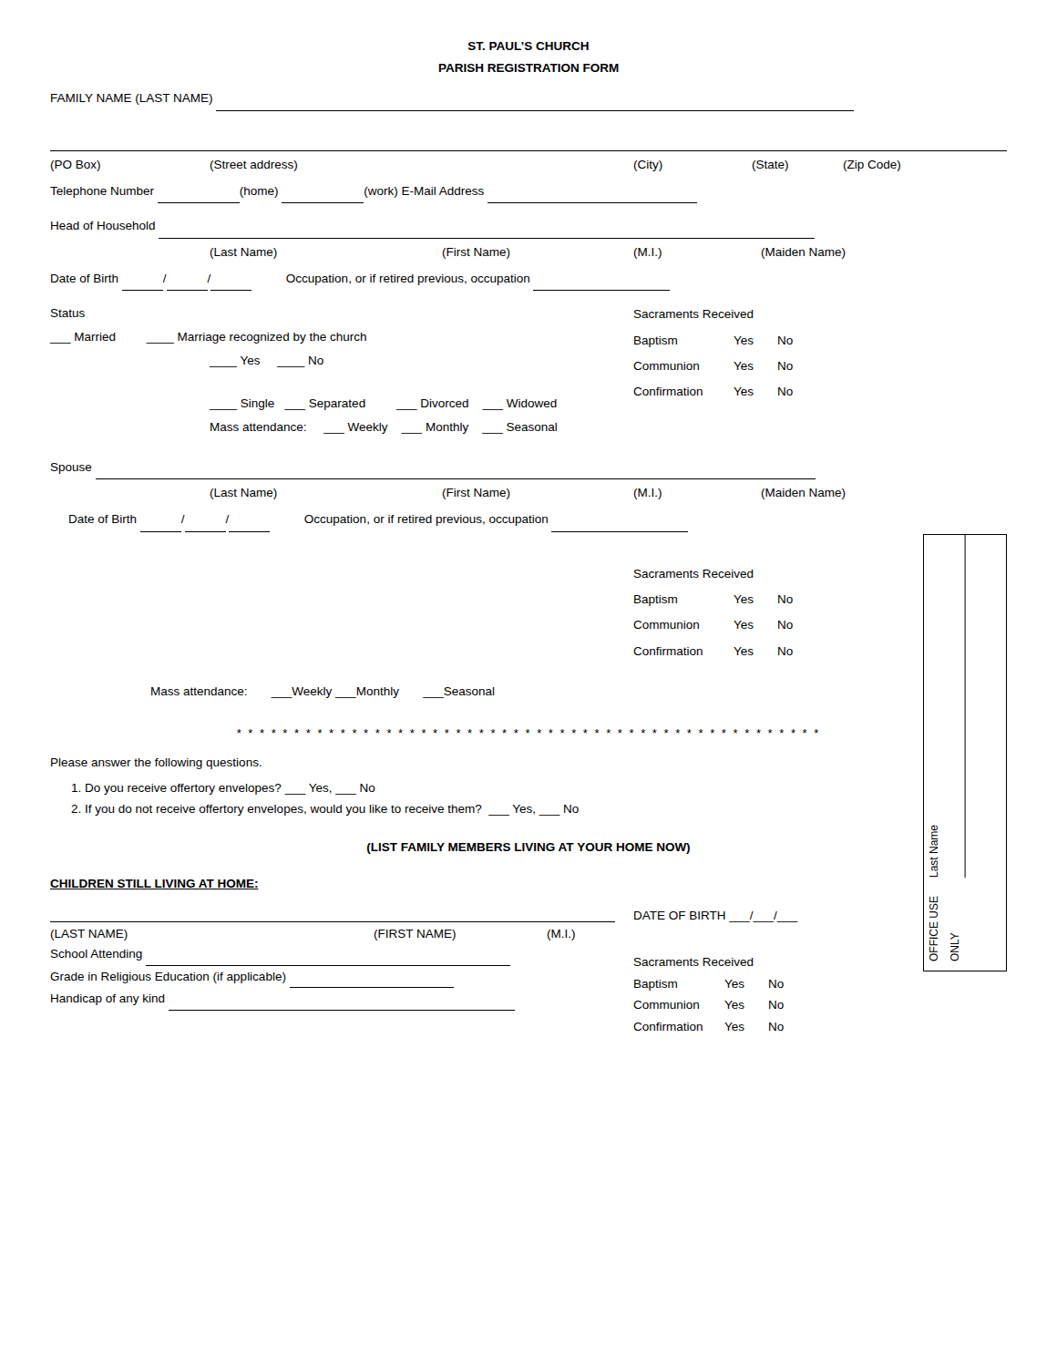ST. PAUL’S CHURCH
PARISH REGISTRATION FORM
FAMILY NAME (LAST NAME)
(PO Box) (Street address) (City) (State) (Zip Code)
Telephone Number (home) (work) E-Mail Address
Head of Household
(Last Name) (First Name) (M.I.) (Maiden Name)
Date of Birth / / Occupation, or if retired previous, occupation
Sacraments Received
Baptism Yes No
Communion Yes No
Confirmation Yes No
Status
___ Married ____ Marriage recognized by the church
____ Yes ____ No
____ Single ___ Separated ___ Divorced ___ Widowed
Mass attendance: ___ Weekly ___ Monthly ___ Seasonal
Spouse
(Last Name) (First Name) (M.I.) (Maiden Name)
Date of Birth / / Occupation, or if retired previous, occupation
OFFICE USE ONLY
Last Name
Sacraments Received
Baptism Yes No
Communion Yes No
Confirmation Yes No
Mass attendance: ___Weekly ___Monthly ___Seasonal
* * * * * * * * * * * * * * * * * * * * * * * * * * * * * * * * * * * * * * * * * * * * * * * * * * *
Please answer the following questions.
Do you receive offertory envelopes? ___ Yes, ___ No
If you do not receive offertory envelopes, would you like to receive them? ___ Yes, ___ No
(LIST FAMILY MEMBERS LIVING AT YOUR HOME NOW)
CHILDREN STILL LIVING AT HOME:
DATE OF BIRTH ___/___/___
(LAST NAME) (FIRST NAME) (M.I.)
Sacraments Received
Baptism Yes No
Communion Yes No
Confirmation Yes No
School Attending
Grade in Religious Education (if applicable)
Handicap of any kind